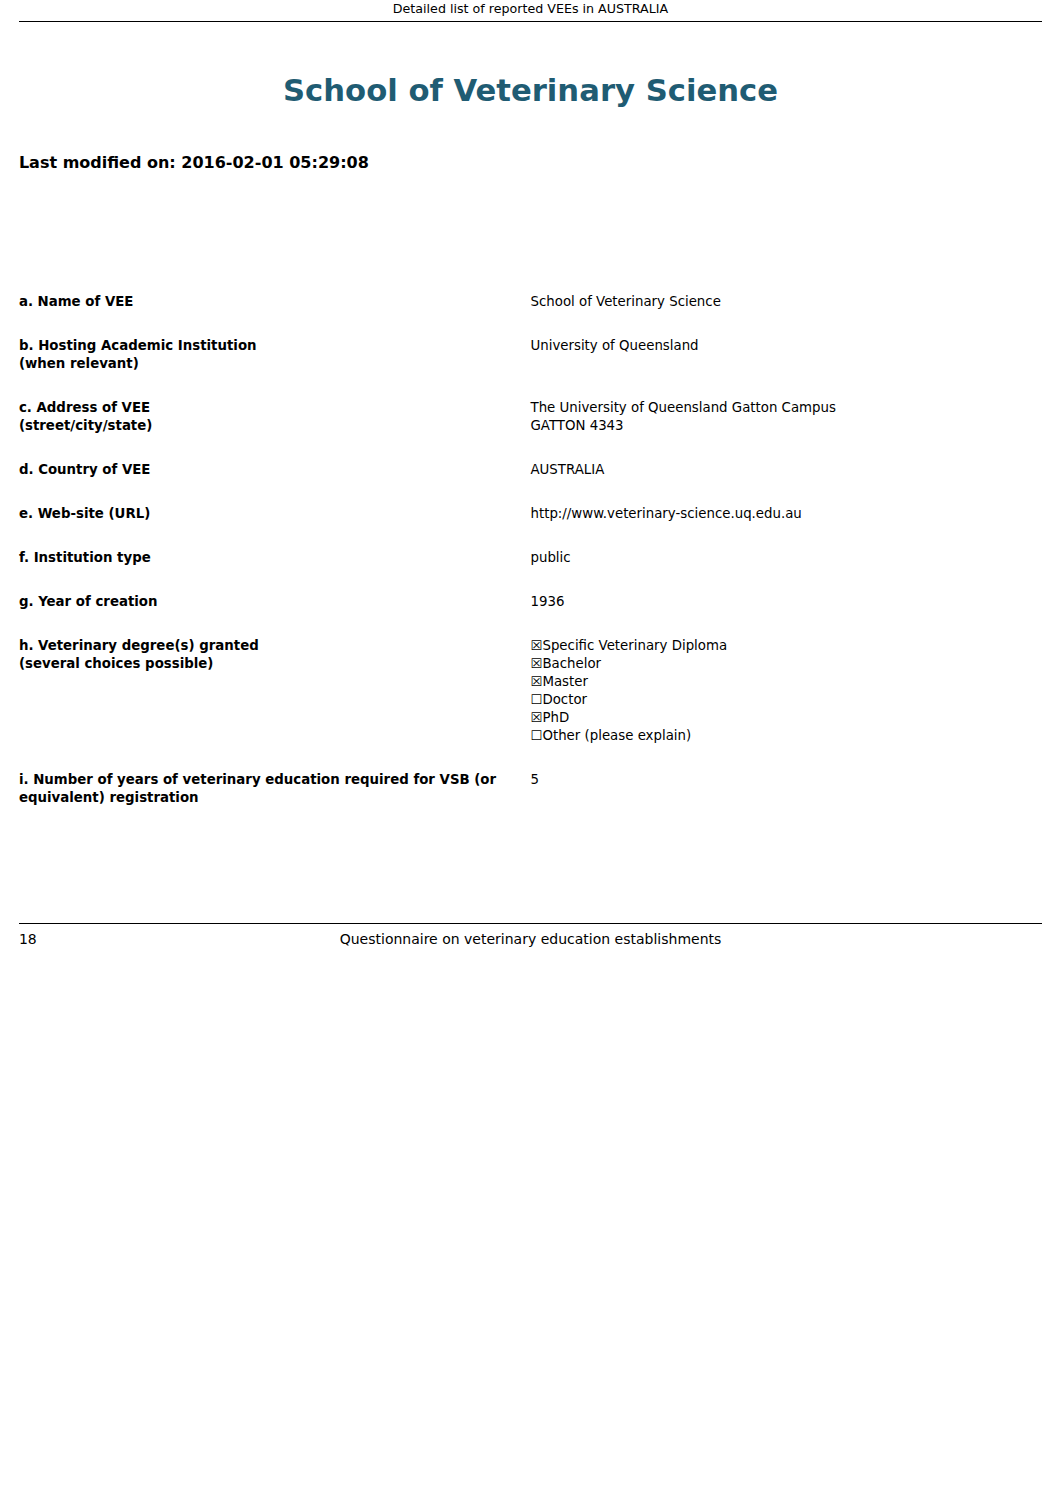Detailed list of reported VEEs in AUSTRALIA
School of Veterinary Science
Last modified on: 2016-02-01 05:29:08
| a. Name of VEE | School of Veterinary Science |
| b. Hosting Academic Institution (when relevant) | University of Queensland |
| c. Address of VEE (street/city/state) | The University of Queensland Gatton Campus GATTON 4343 |
| d. Country of VEE | AUSTRALIA |
| e. Web-site (URL) | http://www.veterinary-science.uq.edu.au |
| f. Institution type | public |
| g. Year of creation | 1936 |
| h. Veterinary degree(s) granted (several choices possible) | ☒ Specific Veterinary Diploma ☒ Bachelor ☒ Master ☐ Doctor ☒ PhD ☐ Other (please explain) |
| i. Number of years of veterinary education required for VSB (or equivalent) registration | 5 |
18
Questionnaire on veterinary education establishments